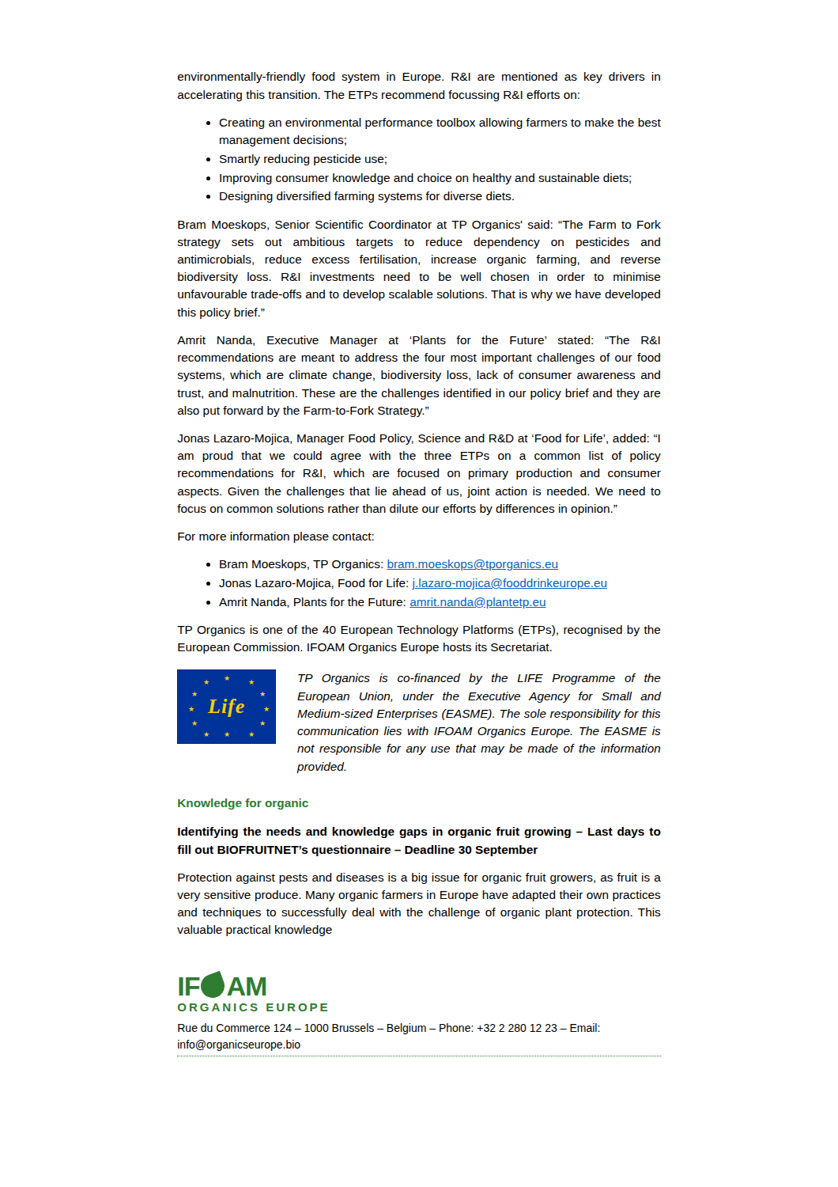environmentally-friendly food system in Europe. R&I are mentioned as key drivers in accelerating this transition. The ETPs recommend focussing R&I efforts on:
Creating an environmental performance toolbox allowing farmers to make the best management decisions;
Smartly reducing pesticide use;
Improving consumer knowledge and choice on healthy and sustainable diets;
Designing diversified farming systems for diverse diets.
Bram Moeskops, Senior Scientific Coordinator at TP Organics' said: “The Farm to Fork strategy sets out ambitious targets to reduce dependency on pesticides and antimicrobials, reduce excess fertilisation, increase organic farming, and reverse biodiversity loss. R&I investments need to be well chosen in order to minimise unfavourable trade-offs and to develop scalable solutions. That is why we have developed this policy brief.”
Amrit Nanda, Executive Manager at ‘Plants for the Future’ stated: “The R&I recommendations are meant to address the four most important challenges of our food systems, which are climate change, biodiversity loss, lack of consumer awareness and trust, and malnutrition. These are the challenges identified in our policy brief and they are also put forward by the Farm-to-Fork Strategy.”
Jonas Lazaro-Mojica, Manager Food Policy, Science and R&D at ‘Food for Life’, added: “I am proud that we could agree with the three ETPs on a common list of policy recommendations for R&I, which are focused on primary production and consumer aspects. Given the challenges that lie ahead of us, joint action is needed. We need to focus on common solutions rather than dilute our efforts by differences in opinion.”
For more information please contact:
Bram Moeskops, TP Organics: bram.moeskops@tporganics.eu
Jonas Lazaro-Mojica, Food for Life: j.lazaro-mojica@fooddrinkeurope.eu
Amrit Nanda, Plants for the Future: amrit.nanda@plantetp.eu
TP Organics is one of the 40 European Technology Platforms (ETPs), recognised by the European Commission. IFOAM Organics Europe hosts its Secretariat.
★ ★ ★ ★ ★ ★ ★ ★ ★ ★ ★ ★
Life
TP Organics is co-financed by the LIFE Programme of the European Union, under the Executive Agency for Small and Medium-sized Enterprises (EASME). The sole responsibility for this communication lies with IFOAM Organics Europe. The EASME is not responsible for any use that may be made of the information provided.
Knowledge for organic
Identifying the needs and knowledge gaps in organic fruit growing – Last days to fill out BIOFRUITNET’s questionnaire – Deadline 30 September
Protection against pests and diseases is a big issue for organic fruit growers, as fruit is a very sensitive produce. Many organic farmers in Europe have adapted their own practices and techniques to successfully deal with the challenge of organic plant protection. This valuable practical knowledge
IF AM ORGANICS EUROPE
Rue du Commerce 124 – 1000 Brussels – Belgium – Phone: +32 2 280 12 23 – Email: info@organicseurope.bio